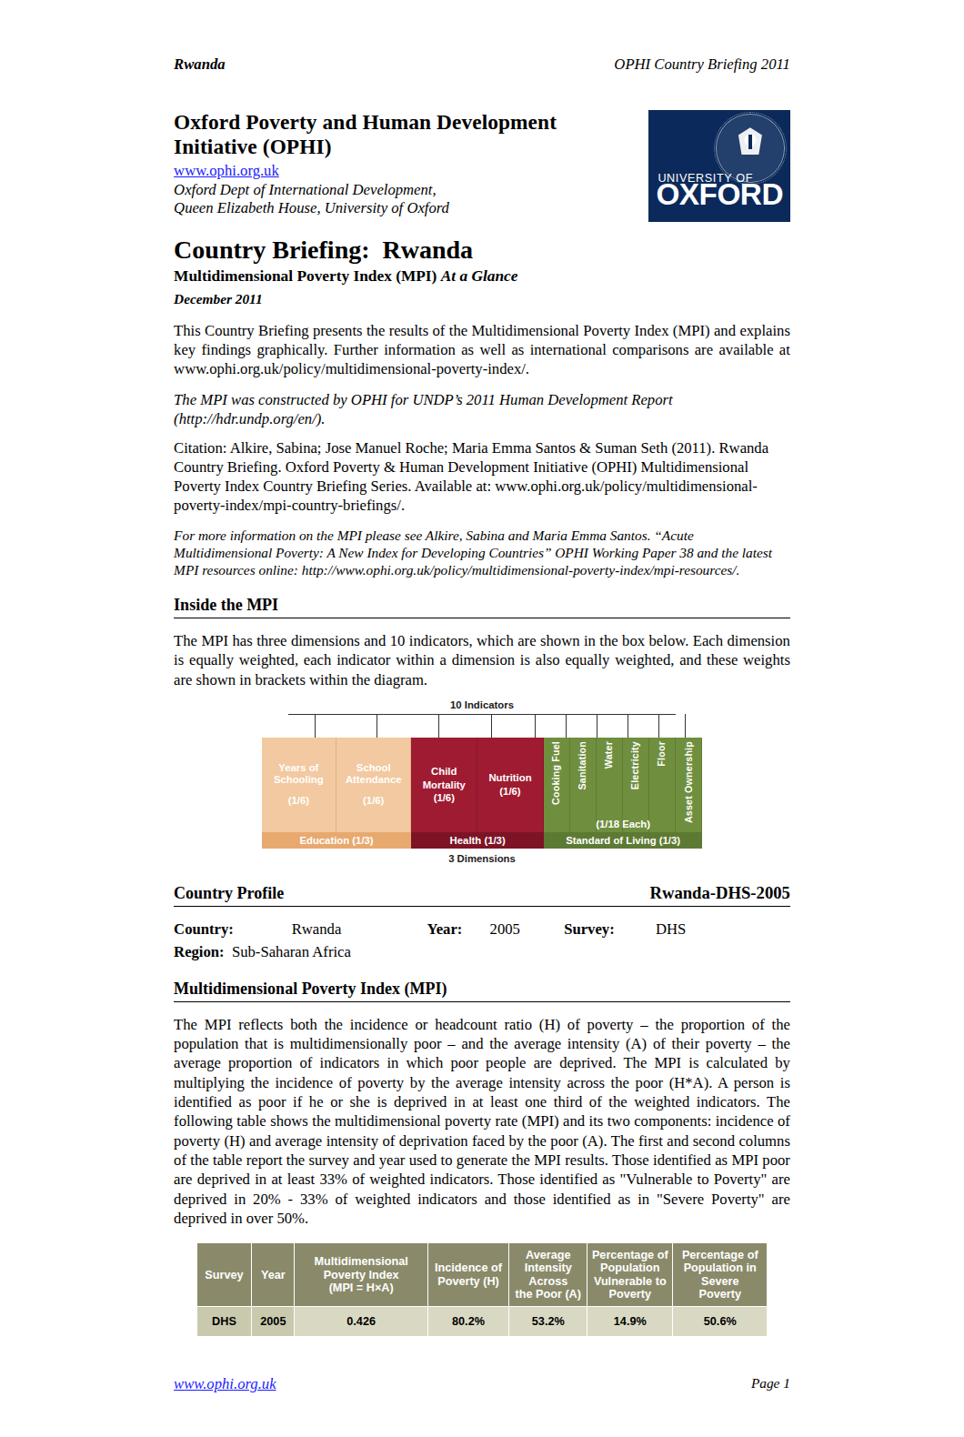Rwanda
OPHI Country Briefing 2011
Oxford Poverty and Human Development Initiative (OPHI)
www.ophi.org.uk
Oxford Dept of International Development,
Queen Elizabeth House, University of Oxford
UNIVERSITY OF
OXFORD
Country Briefing: Rwanda
Multidimensional Poverty Index (MPI) At a Glance
December 2011
This Country Briefing presents the results of the Multidimensional Poverty Index (MPI) and explains key findings graphically. Further information as well as international comparisons are available at www.ophi.org.uk/policy/multidimensional-poverty-index/.
The MPI was constructed by OPHI for UNDP’s 2011 Human Development Report (http://hdr.undp.org/en/).
Citation: Alkire, Sabina; Jose Manuel Roche; Maria Emma Santos & Suman Seth (2011). Rwanda Country Briefing. Oxford Poverty & Human Development Initiative (OPHI) Multidimensional Poverty Index Country Briefing Series. Available at: www.ophi.org.uk/policy/multidimensional-poverty-index/mpi-country-briefings/.
For more information on the MPI please see Alkire, Sabina and Maria Emma Santos. “Acute Multidimensional Poverty: A New Index for Developing Countries” OPHI Working Paper 38 and the latest MPI resources online: http://www.ophi.org.uk/policy/multidimensional-poverty-index/mpi-resources/.
Inside the MPI
The MPI has three dimensions and 10 indicators, which are shown in the box below. Each dimension is equally weighted, each indicator within a dimension is also equally weighted, and these weights are shown in brackets within the diagram.
10 Indicators
Years of
Schooling
(1/6)
School
Attendance
(1/6)
Education (1/3)
Child
Mortality
(1/6)
Nutrition
(1/6)
Health (1/3)
Cooking Fuel
Sanitation
Water
Electricity
Floor
Asset Ownership
(1/18 Each)
Standard of Living (1/3)
3 Dimensions
Country Profile
Rwanda-DHS-2005
Country:
Rwanda
Year:
2005
Survey:
DHS
Region: Sub-Saharan Africa
Multidimensional Poverty Index (MPI)
The MPI reflects both the incidence or headcount ratio (H) of poverty – the proportion of the population that is multidimensionally poor – and the average intensity (A) of their poverty – the average proportion of indicators in which poor people are deprived. The MPI is calculated by multiplying the incidence of poverty by the average intensity across the poor (H*A). A person is identified as poor if he or she is deprived in at least one third of the weighted indicators. The following table shows the multidimensional poverty rate (MPI) and its two components: incidence of poverty (H) and average intensity of deprivation faced by the poor (A). The first and second columns of the table report the survey and year used to generate the MPI results. Those identified as MPI poor are deprived in at least 33% of weighted indicators. Those identified as "Vulnerable to Poverty" are deprived in 20% - 33% of weighted indicators and those identified as in "Severe Poverty" are deprived in over 50%.
| Survey | Year | Multidimensional Poverty Index (MPI = H×A) | Incidence of Poverty (H) | Average Intensity Across the Poor (A) | Percentage of Population Vulnerable to Poverty | Percentage of Population in Severe Poverty |
| --- | --- | --- | --- | --- | --- | --- |
| DHS | 2005 | 0.426 | 80.2% | 53.2% | 14.9% | 50.6% |
www.ophi.org.uk
Page 1